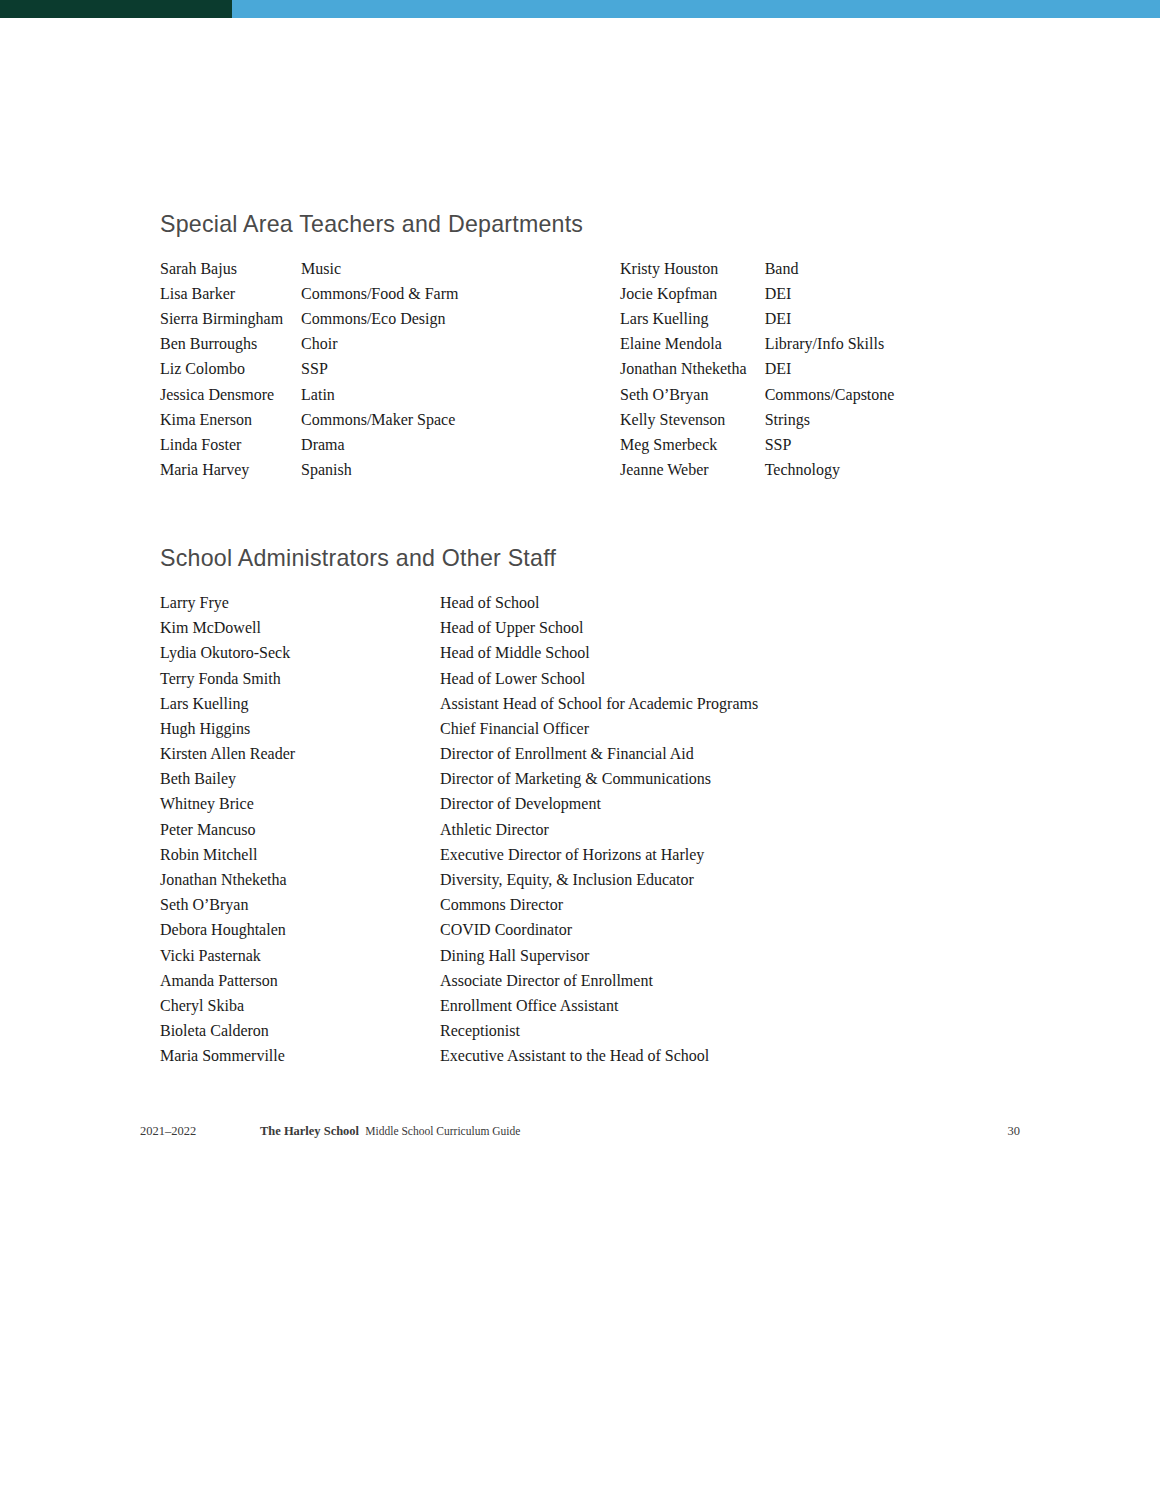Special Area Teachers and Departments
| Sarah Bajus | Music |
| Lisa Barker | Commons/Food & Farm |
| Sierra Birmingham | Commons/Eco Design |
| Ben Burroughs | Choir |
| Liz Colombo | SSP |
| Jessica Densmore | Latin |
| Kima Enerson | Commons/Maker Space |
| Linda Foster | Drama |
| Maria Harvey | Spanish |
| Kristy Houston | Band |
| Jocie Kopfman | DEI |
| Lars Kuelling | DEI |
| Elaine Mendola | Library/Info Skills |
| Jonathan Ntheketha | DEI |
| Seth O’Bryan | Commons/Capstone |
| Kelly Stevenson | Strings |
| Meg Smerbeck | SSP |
| Jeanne Weber | Technology |
School Administrators and Other Staff
| Larry Frye | Head of School |
| Kim McDowell | Head of Upper School |
| Lydia Okutoro-Seck | Head of Middle School |
| Terry Fonda Smith | Head of Lower School |
| Lars Kuelling | Assistant Head of School for Academic Programs |
| Hugh Higgins | Chief Financial Officer |
| Kirsten Allen Reader | Director of Enrollment & Financial Aid |
| Beth Bailey | Director of Marketing & Communications |
| Whitney Brice | Director of Development |
| Peter Mancuso | Athletic Director |
| Robin Mitchell | Executive Director of Horizons at Harley |
| Jonathan Ntheketha | Diversity, Equity, & Inclusion Educator |
| Seth O’Bryan | Commons Director |
| Debora Houghtalen | COVID Coordinator |
| Vicki Pasternak | Dining Hall Supervisor |
| Amanda Patterson | Associate Director of Enrollment |
| Cheryl Skiba | Enrollment Office Assistant |
| Bioleta Calderon | Receptionist |
| Maria Sommerville | Executive Assistant to the Head of School |
2021–2022
The Harley School Middle School Curriculum Guide
30